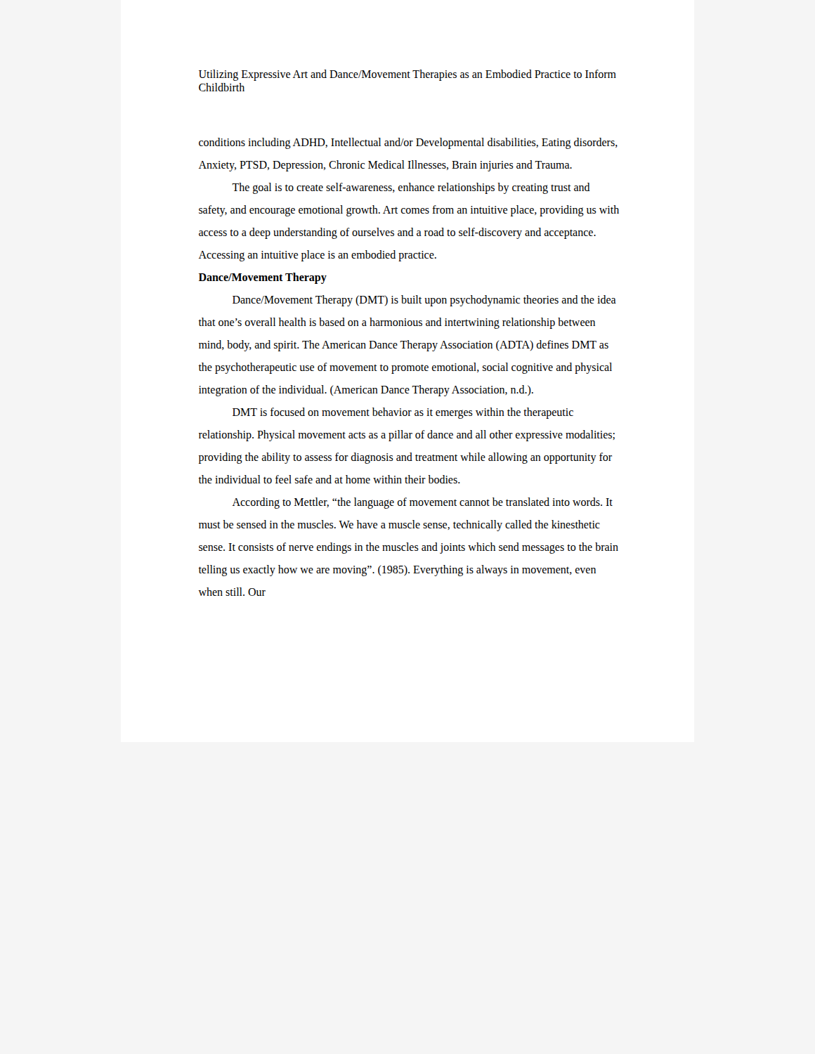Utilizing Expressive Art and Dance/Movement Therapies as an Embodied Practice to Inform Childbirth
conditions including ADHD, Intellectual and/or Developmental disabilities, Eating disorders, Anxiety, PTSD, Depression, Chronic Medical Illnesses, Brain injuries and Trauma.
The goal is to create self-awareness, enhance relationships by creating trust and safety, and encourage emotional growth. Art comes from an intuitive place, providing us with access to a deep understanding of ourselves and a road to self-discovery and acceptance. Accessing an intuitive place is an embodied practice.
Dance/Movement Therapy
Dance/Movement Therapy (DMT) is built upon psychodynamic theories and the idea that one’s overall health is based on a harmonious and intertwining relationship between mind, body, and spirit. The American Dance Therapy Association (ADTA) defines DMT as the psychotherapeutic use of movement to promote emotional, social cognitive and physical integration of the individual. (American Dance Therapy Association, n.d.).
DMT is focused on movement behavior as it emerges within the therapeutic relationship. Physical movement acts as a pillar of dance and all other expressive modalities; providing the ability to assess for diagnosis and treatment while allowing an opportunity for the individual to feel safe and at home within their bodies.
According to Mettler, “the language of movement cannot be translated into words. It must be sensed in the muscles. We have a muscle sense, technically called the kinesthetic sense. It consists of nerve endings in the muscles and joints which send messages to the brain telling us exactly how we are moving”. (1985). Everything is always in movement, even when still. Our